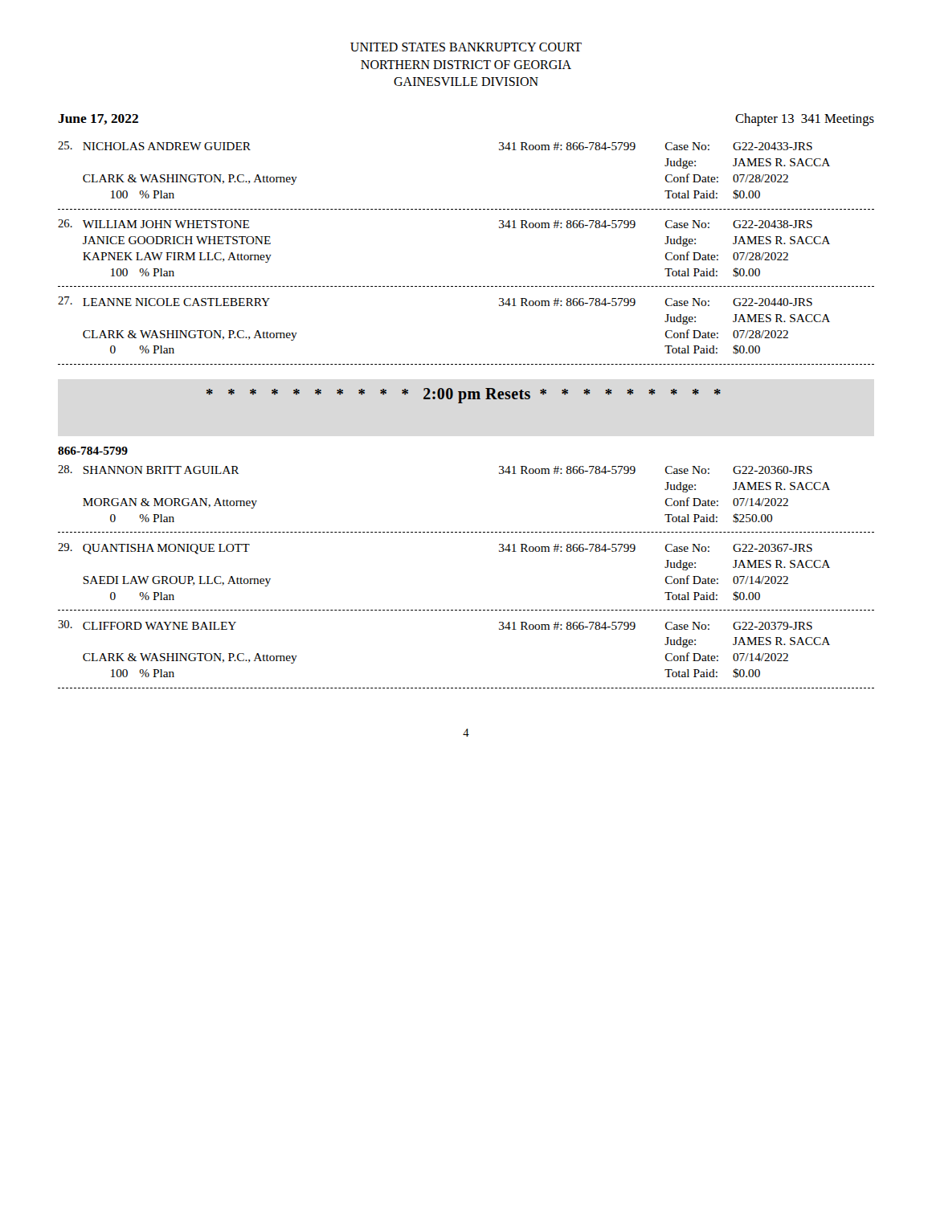UNITED STATES BANKRUPTCY COURT
NORTHERN DISTRICT OF GEORGIA
GAINESVILLE DIVISION
June 17, 2022
Chapter 13 341 Meetings
25.
NICHOLAS ANDREW GUIDER
CLARK & WASHINGTON, P.C., Attorney
100% Plan
341 Room #: 866-784-5799
| Case No: | G22-20433-JRS |
| Judge: | JAMES R. SACCA |
| Conf Date: | 07/28/2022 |
| Total Paid: | $0.00 |
26.
WILLIAM JOHN WHETSTONE
JANICE GOODRICH WHETSTONE
KAPNEK LAW FIRM LLC, Attorney
100% Plan
341 Room #: 866-784-5799
| Case No: | G22-20438-JRS |
| Judge: | JAMES R. SACCA |
| Conf Date: | 07/28/2022 |
| Total Paid: | $0.00 |
27.
LEANNE NICOLE CASTLEBERRY
CLARK & WASHINGTON, P.C., Attorney
0% Plan
341 Room #: 866-784-5799
| Case No: | G22-20440-JRS |
| Judge: | JAMES R. SACCA |
| Conf Date: | 07/28/2022 |
| Total Paid: | $0.00 |
* * * * * * * * * * 2:00 pm Resets * * * * * * * * *
866-784-5799
28.
SHANNON BRITT AGUILAR
MORGAN & MORGAN, Attorney
0% Plan
341 Room #: 866-784-5799
| Case No: | G22-20360-JRS |
| Judge: | JAMES R. SACCA |
| Conf Date: | 07/14/2022 |
| Total Paid: | $250.00 |
29.
QUANTISHA MONIQUE LOTT
SAEDI LAW GROUP, LLC, Attorney
0% Plan
341 Room #: 866-784-5799
| Case No: | G22-20367-JRS |
| Judge: | JAMES R. SACCA |
| Conf Date: | 07/14/2022 |
| Total Paid: | $0.00 |
30.
CLIFFORD WAYNE BAILEY
CLARK & WASHINGTON, P.C., Attorney
100% Plan
341 Room #: 866-784-5799
| Case No: | G22-20379-JRS |
| Judge: | JAMES R. SACCA |
| Conf Date: | 07/14/2022 |
| Total Paid: | $0.00 |
4